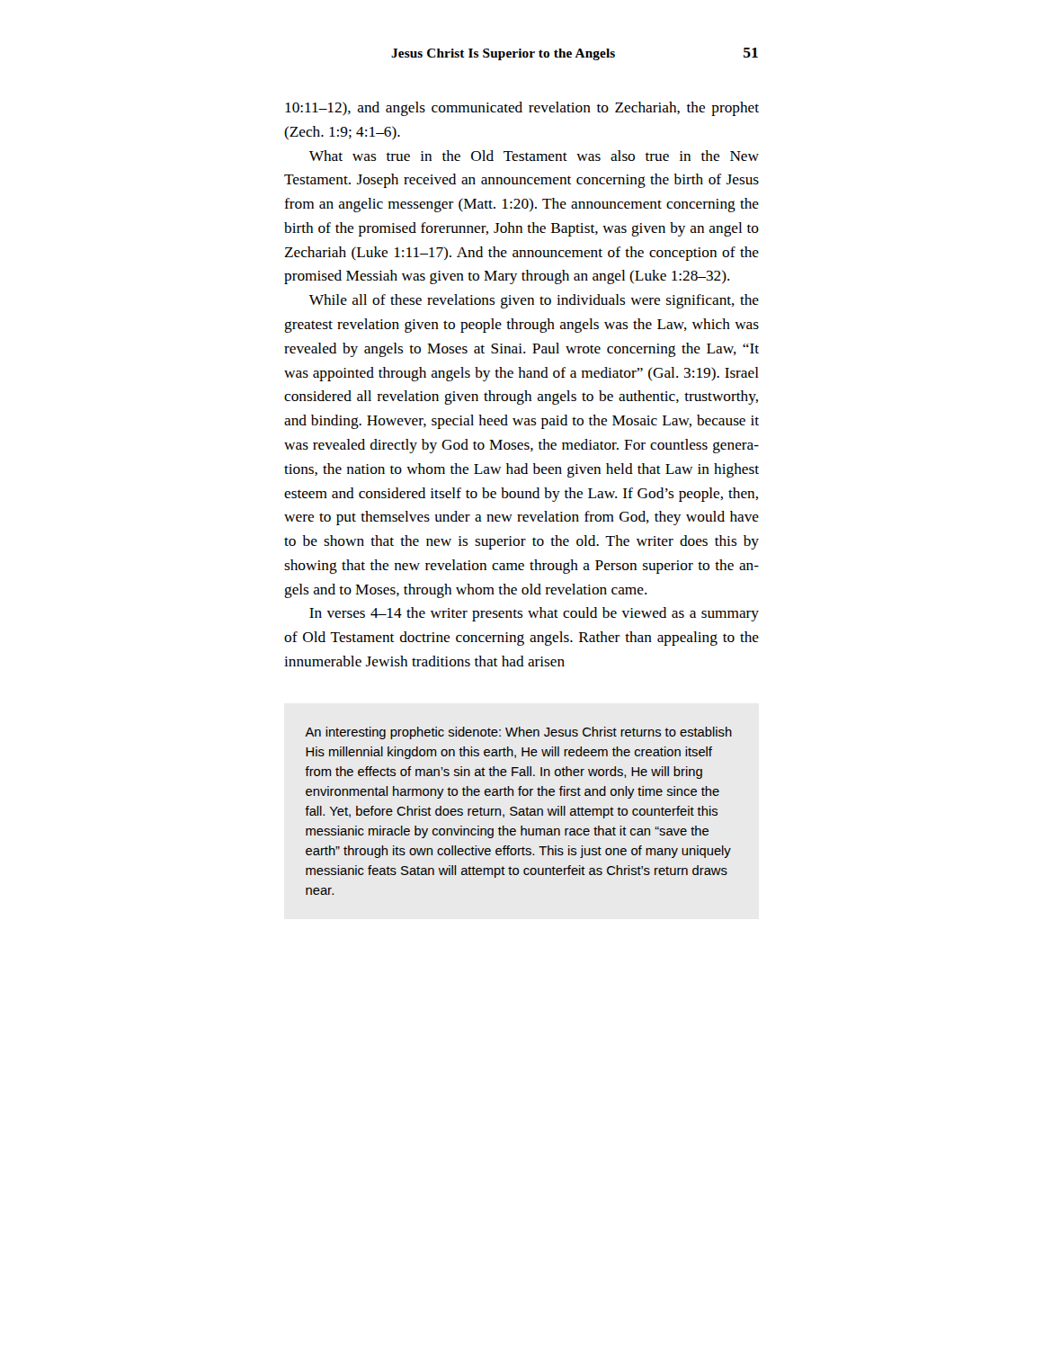Jesus Christ Is Superior to the Angels 51
10:11–12), and angels communicated revelation to Zechariah, the prophet (Zech. 1:9; 4:1–6).
What was true in the Old Testament was also true in the New Testament. Joseph received an announcement concerning the birth of Jesus from an angelic messenger (Matt. 1:20). The announcement concerning the birth of the promised forerunner, John the Baptist, was given by an angel to Zechariah (Luke 1:11–17). And the announcement of the conception of the promised Messiah was given to Mary through an angel (Luke 1:28–32).
While all of these revelations given to individuals were significant, the greatest revelation given to people through angels was the Law, which was revealed by angels to Moses at Sinai. Paul wrote concerning the Law, “It was appointed through angels by the hand of a mediator” (Gal. 3:19). Israel considered all revelation given through angels to be authentic, trustworthy, and binding. However, special heed was paid to the Mosaic Law, because it was revealed directly by God to Moses, the mediator. For countless generations, the nation to whom the Law had been given held that Law in highest esteem and considered itself to be bound by the Law. If God’s people, then, were to put themselves under a new revelation from God, they would have to be shown that the new is superior to the old. The writer does this by showing that the new revelation came through a Person superior to the angels and to Moses, through whom the old revelation came.
In verses 4–14 the writer presents what could be viewed as a summary of Old Testament doctrine concerning angels. Rather than appealing to the innumerable Jewish traditions that had arisen
An interesting prophetic sidenote: When Jesus Christ returns to establish His millennial kingdom on this earth, He will redeem the creation itself from the effects of man’s sin at the Fall. In other words, He will bring environmental harmony to the earth for the first and only time since the fall. Yet, before Christ does return, Satan will attempt to counterfeit this messianic miracle by convincing the human race that it can “save the earth” through its own collective efforts. This is just one of many uniquely messianic feats Satan will attempt to counterfeit as Christ’s return draws near.